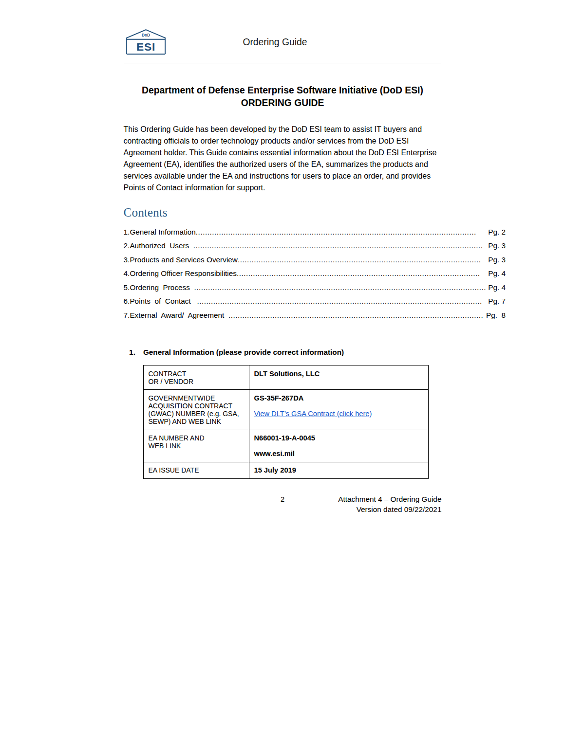DoD ESI
Ordering Guide
Department of Defense Enterprise Software Initiative (DoD ESI)
ORDERING GUIDE
This Ordering Guide has been developed by the DoD ESI team to assist IT buyers and contracting officials to order technology products and/or services from the DoD ESI Agreement holder. This Guide contains essential information about the DoD ESI Enterprise Agreement (EA), identifies the authorized users of the EA, summarizes the products and services available under the EA and instructions for users to place an order, and provides Points of Contact information for support.
Contents
| 1. | General Information ......................................................................................................................... | Pg. 2 |
| 2. | Authorized Users ............................................................................................................................. | Pg. 3 |
| 3. | Products and Services Overview ......................................................................................................... | Pg. 3 |
| 4. | Ordering Officer Responsibilities ......................................................................................................... | Pg. 4 |
| 5. | Ordering Process .............................................................................................................................. | Pg. 4 |
| 6. | Points of Contact ........................................................................................................................... | Pg. 7 |
| 7. | External Award/ Agreement .............................................................................................................. | Pg. 8 |
1. General Information (please provide correct information)
| CONTRACT OR / VENDOR | DLT Solutions, LLC |
| GOVERNMENTWIDE ACQUISITION CONTRACT (GWAC) NUMBER (e.g. GSA, SEWP) AND WEB LINK | GS-35F-267DA View DLT’s GSA Contract (click here) |
| EA NUMBER AND WEB LINK | N66001-19-A-0045 www.esi.mil |
| EA ISSUE DATE | 15 July 2019 |
2
Attachment 4 – Ordering Guide
Version dated 09/22/2021